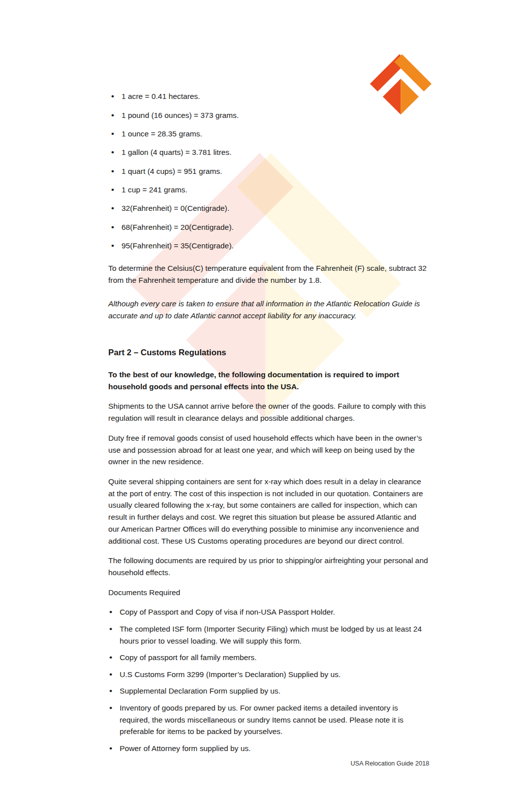1 acre = 0.41 hectares.
1 pound (16 ounces) = 373 grams.
1 ounce = 28.35 grams.
1 gallon (4 quarts) = 3.781 litres.
1 quart (4 cups) = 951 grams.
1 cup = 241 grams.
32(Fahrenheit) = 0(Centigrade).
68(Fahrenheit) = 20(Centigrade).
95(Fahrenheit) = 35(Centigrade).
To determine the Celsius(C) temperature equivalent from the Fahrenheit (F) scale, subtract 32 from the Fahrenheit temperature and divide the number by 1.8.
Although every care is taken to ensure that all information in the Atlantic Relocation Guide is accurate and up to date Atlantic cannot accept liability for any inaccuracy.
Part 2 – Customs Regulations
To the best of our knowledge, the following documentation is required to import household goods and personal effects into the USA.
Shipments to the USA cannot arrive before the owner of the goods. Failure to comply with this regulation will result in clearance delays and possible additional charges.
Duty free if removal goods consist of used household effects which have been in the owner’s use and possession abroad for at least one year, and which will keep on being used by the owner in the new residence.
Quite several shipping containers are sent for x-ray which does result in a delay in clearance at the port of entry. The cost of this inspection is not included in our quotation. Containers are usually cleared following the x-ray, but some containers are called for inspection, which can result in further delays and cost. We regret this situation but please be assured Atlantic and our American Partner Offices will do everything possible to minimise any inconvenience and additional cost. These US Customs operating procedures are beyond our direct control.
The following documents are required by us prior to shipping/or airfreighting your personal and household effects.
Documents Required
Copy of Passport and Copy of visa if non-USA Passport Holder.
The completed ISF form (Importer Security Filing) which must be lodged by us at least 24 hours prior to vessel loading. We will supply this form.
Copy of passport for all family members.
U.S Customs Form 3299 (Importer’s Declaration) Supplied by us.
Supplemental Declaration Form supplied by us.
Inventory of goods prepared by us. For owner packed items a detailed inventory is required, the words miscellaneous or sundry Items cannot be used. Please note it is preferable for items to be packed by yourselves.
Power of Attorney form supplied by us.
USA Relocation Guide 2018